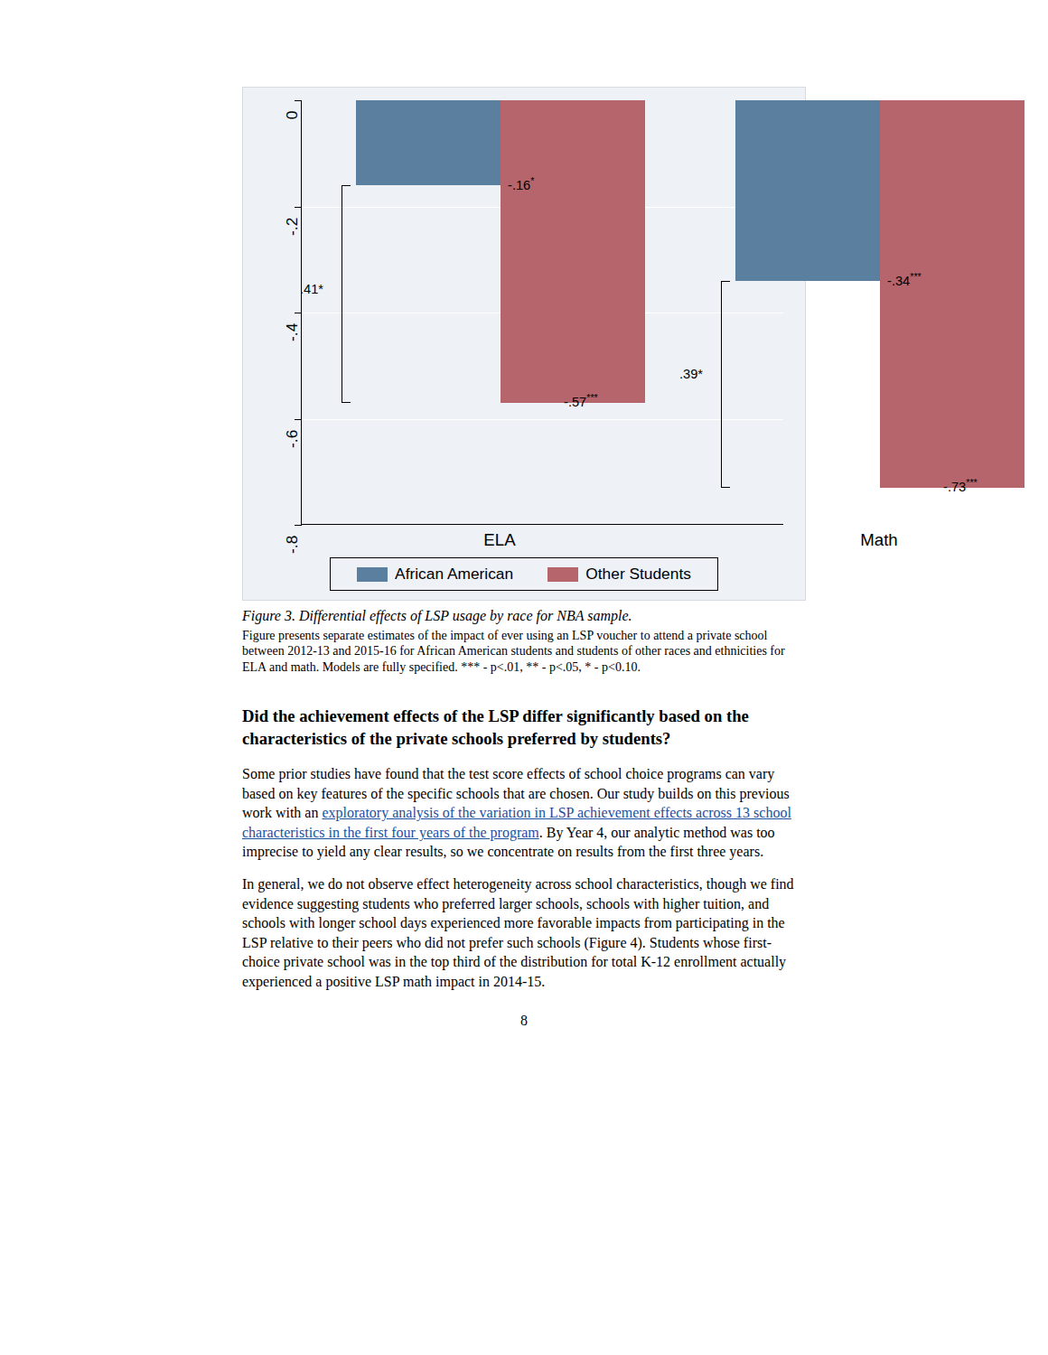0
-.2
-.4
-.6
-.8
-.16*
-.57***
.41*
-.34***
-.73***
.39*
ELA
Math
African American
Other Students
Figure 3. Differential effects of LSP usage by race for NBA sample.
Figure presents separate estimates of the impact of ever using an LSP voucher to attend a private school between 2012-13 and 2015-16 for African American students and students of other races and ethnicities for ELA and math. Models are fully specified. *** - p<.01, ** - p<.05, * - p<0.10.
Did the achievement effects of the LSP differ significantly based on the
characteristics of the private schools preferred by students?
Some prior studies have found that the test score effects of school choice programs can vary based on key features of the specific schools that are chosen. Our study builds on this previous work with an exploratory analysis of the variation in LSP achievement effects across 13 school characteristics in the first four years of the program. By Year 4, our analytic method was too imprecise to yield any clear results, so we concentrate on results from the first three years.
In general, we do not observe effect heterogeneity across school characteristics, though we find evidence suggesting students who preferred larger schools, schools with higher tuition, and schools with longer school days experienced more favorable impacts from participating in the LSP relative to their peers who did not prefer such schools (Figure 4). Students whose first- choice private school was in the top third of the distribution for total K-12 enrollment actually experienced a positive LSP math impact in 2014-15.
8